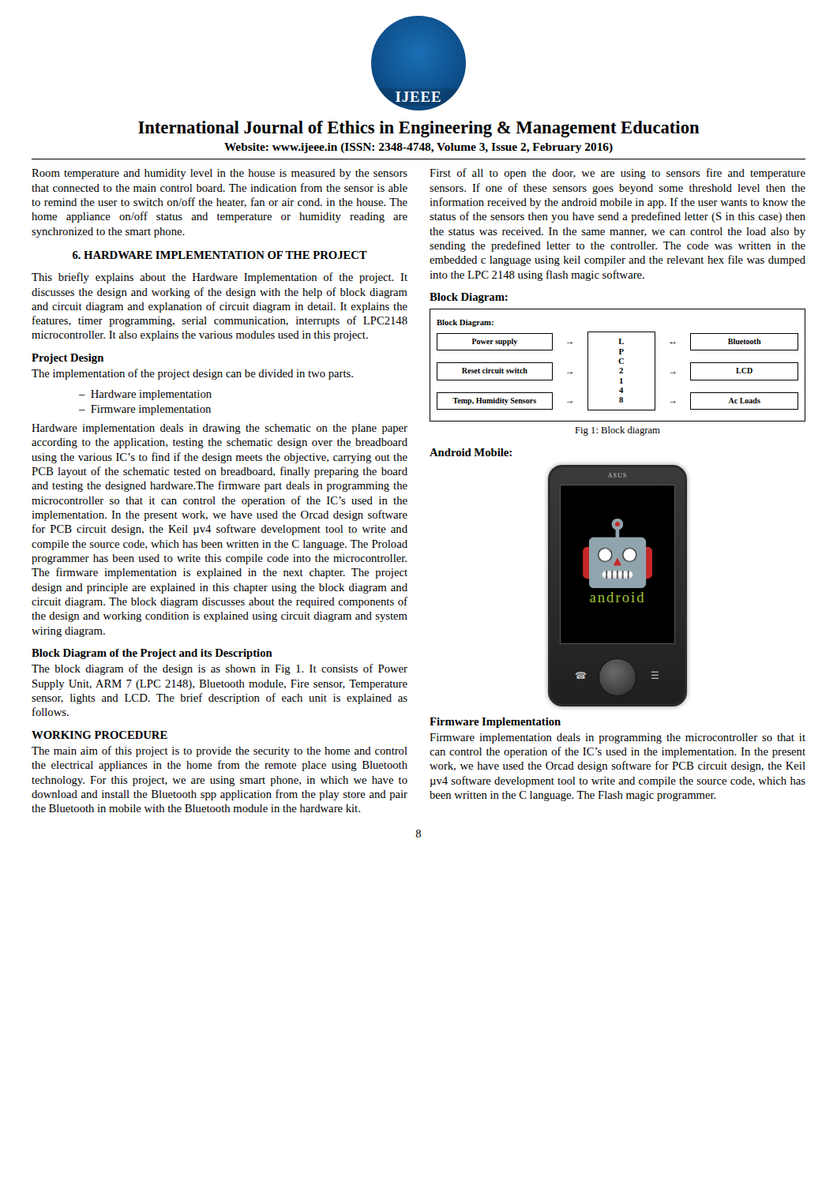International Journal of Ethics in Engineering & Management Education
Website: www.ijeee.in (ISSN: 2348-4748, Volume 3, Issue 2, February 2016)
Room temperature and humidity level in the house is measured by the sensors that connected to the main control board. The indication from the sensor is able to remind the user to switch on/off the heater, fan or air cond. in the house. The home appliance on/off status and temperature or humidity reading are synchronized to the smart phone.
6. Hardware Implementation of the Project
This briefly explains about the Hardware Implementation of the project. It discusses the design and working of the design with the help of block diagram and circuit diagram and explanation of circuit diagram in detail. It explains the features, timer programming, serial communication, interrupts of LPC2148 microcontroller. It also explains the various modules used in this project.
Project Design
The implementation of the project design can be divided in two parts.
Hardware implementation
Firmware implementation
Hardware implementation deals in drawing the schematic on the plane paper according to the application, testing the schematic design over the breadboard using the various IC’s to find if the design meets the objective, carrying out the PCB layout of the schematic tested on breadboard, finally preparing the board and testing the designed hardware.The firmware part deals in programming the microcontroller so that it can control the operation of the IC’s used in the implementation. In the present work, we have used the Orcad design software for PCB circuit design, the Keil µv4 software development tool to write and compile the source code, which has been written in the C language. The Proload programmer has been used to write this compile code into the microcontroller. The firmware implementation is explained in the next chapter. The project design and principle are explained in this chapter using the block diagram and circuit diagram. The block diagram discusses about the required components of the design and working condition is explained using circuit diagram and system wiring diagram.
Block Diagram of the Project and its Description
The block diagram of the design is as shown in Fig 1. It consists of Power Supply Unit, ARM 7 (LPC 2148), Bluetooth module, Fire sensor, Temperature sensor, lights and LCD. The brief description of each unit is explained as follows.
WORKING PROCEDURE
The main aim of this project is to provide the security to the home and control the electrical appliances in the home from the remote place using Bluetooth technology. For this project, we are using smart phone, in which we have to download and install the Bluetooth spp application from the play store and pair the Bluetooth in mobile with the Bluetooth module in the hardware kit.
First of all to open the door, we are using to sensors fire and temperature sensors. If one of these sensors goes beyond some threshold level then the information received by the android mobile in app. If the user wants to know the status of the sensors then you have send a predefined letter (S in this case) then the status was received. In the same manner, we can control the load also by sending the predefined letter to the controller. The code was written in the embedded c language using keil compiler and the relevant hex file was dumped into the LPC 2148 using flash magic software.
Block Diagram:
Block Diagram:
| Power supply | → | L P C 2 1 4 8 | ↔ | Bluetooth |
| Reset circuit switch | → | → | LCD |
| Temp, Humidity Sensors | → | → | Ac Loads |
Fig 1: Block diagram
Android Mobile:
ASUS
🤖
android
☎ ☰
Firmware Implementation
Firmware implementation deals in programming the microcontroller so that it can control the operation of the IC’s used in the implementation. In the present work, we have used the Orcad design software for PCB circuit design, the Keil µv4 software development tool to write and compile the source code, which has been written in the C language. The Flash magic programmer.
8